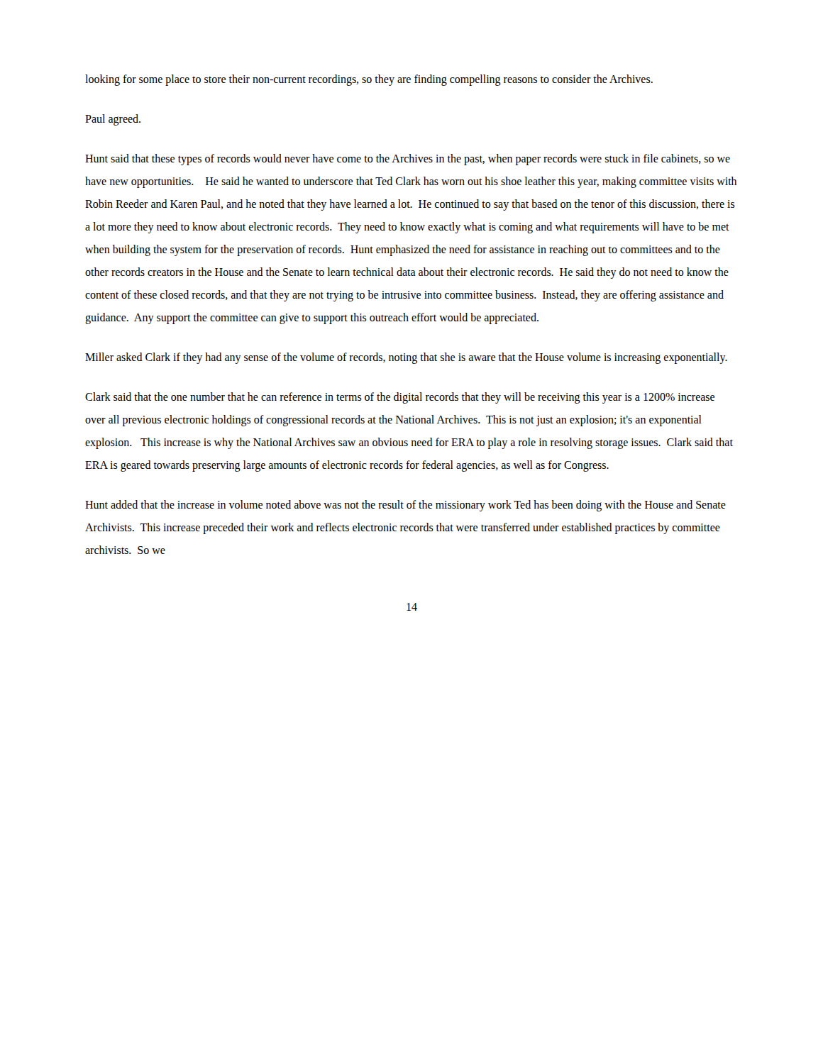looking for some place to store their non-current recordings, so they are finding compelling reasons to consider the Archives.
Paul agreed.
Hunt said that these types of records would never have come to the Archives in the past, when paper records were stuck in file cabinets, so we have new opportunities. He said he wanted to underscore that Ted Clark has worn out his shoe leather this year, making committee visits with Robin Reeder and Karen Paul, and he noted that they have learned a lot. He continued to say that based on the tenor of this discussion, there is a lot more they need to know about electronic records. They need to know exactly what is coming and what requirements will have to be met when building the system for the preservation of records. Hunt emphasized the need for assistance in reaching out to committees and to the other records creators in the House and the Senate to learn technical data about their electronic records. He said they do not need to know the content of these closed records, and that they are not trying to be intrusive into committee business. Instead, they are offering assistance and guidance. Any support the committee can give to support this outreach effort would be appreciated.
Miller asked Clark if they had any sense of the volume of records, noting that she is aware that the House volume is increasing exponentially.
Clark said that the one number that he can reference in terms of the digital records that they will be receiving this year is a 1200% increase over all previous electronic holdings of congressional records at the National Archives. This is not just an explosion; it's an exponential explosion. This increase is why the National Archives saw an obvious need for ERA to play a role in resolving storage issues. Clark said that ERA is geared towards preserving large amounts of electronic records for federal agencies, as well as for Congress.
Hunt added that the increase in volume noted above was not the result of the missionary work Ted has been doing with the House and Senate Archivists. This increase preceded their work and reflects electronic records that were transferred under established practices by committee archivists. So we
14